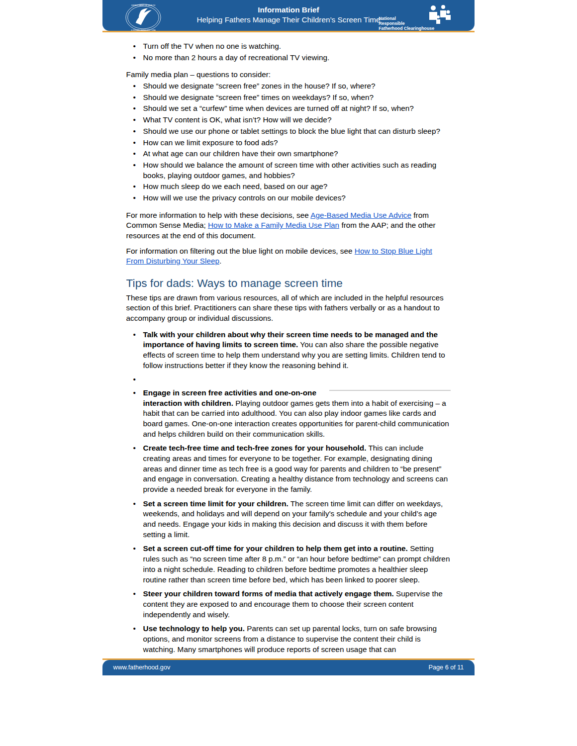DEPARTMENT OF HEALTH & HUMAN SERVICES • USA
Information Brief
Helping Fathers Manage Their Children’s Screen Time
National
Responsible
Fatherhood Clearinghouse
Turn off the TV when no one is watching.
No more than 2 hours a day of recreational TV viewing.
Family media plan – questions to consider:
Should we designate “screen free” zones in the house? If so, where?
Should we designate “screen free” times on weekdays? If so, when?
Should we set a “curfew” time when devices are turned off at night? If so, when?
What TV content is OK, what isn’t? How will we decide?
Should we use our phone or tablet settings to block the blue light that can disturb sleep?
How can we limit exposure to food ads?
At what age can our children have their own smartphone?
How should we balance the amount of screen time with other activities such as reading books, playing outdoor games, and hobbies?
How much sleep do we each need, based on our age?
How will we use the privacy controls on our mobile devices?
For more information to help with these decisions, see Age-Based Media Use Advice from Common Sense Media; How to Make a Family Media Use Plan from the AAP; and the other resources at the end of this document.
For information on filtering out the blue light on mobile devices, see How to Stop Blue Light From Disturbing Your Sleep.
Tips for dads: Ways to manage screen time
These tips are drawn from various resources, all of which are included in the helpful resources section of this brief. Practitioners can share these tips with fathers verbally or as a handout to accompany group or individual discussions.
Talk with your children about why their screen time needs to be managed and the importance of having limits to screen time. You can also share the possible negative effects of screen time to help them understand why you are setting limits. Children tend to follow instructions better if they know the reasoning behind it.
Engage in screen free activities and one-on-one interaction with children. Playing outdoor games gets them into a habit of exercising – a habit that can be carried into adulthood. You can also play indoor games like cards and board games. One-on-one interaction creates opportunities for parent-child communication and helps children build on their communication skills.
Create tech-free time and tech-free zones for your household. This can include creating areas and times for everyone to be together. For example, designating dining areas and dinner time as tech free is a good way for parents and children to “be present” and engage in conversation. Creating a healthy distance from technology and screens can provide a needed break for everyone in the family.
Set a screen time limit for your children. The screen time limit can differ on weekdays, weekends, and holidays and will depend on your family's schedule and your child’s age and needs. Engage your kids in making this decision and discuss it with them before setting a limit.
Set a screen cut-off time for your children to help them get into a routine. Setting rules such as “no screen time after 8 p.m.” or “an hour before bedtime” can prompt children into a night schedule. Reading to children before bedtime promotes a healthier sleep routine rather than screen time before bed, which has been linked to poorer sleep.
Steer your children toward forms of media that actively engage them. Supervise the content they are exposed to and encourage them to choose their screen content independently and wisely.
Use technology to help you. Parents can set up parental locks, turn on safe browsing options, and monitor screens from a distance to supervise the content their child is watching. Many smartphones will produce reports of screen usage that can
www.fatherhood.gov Page 6 of 11